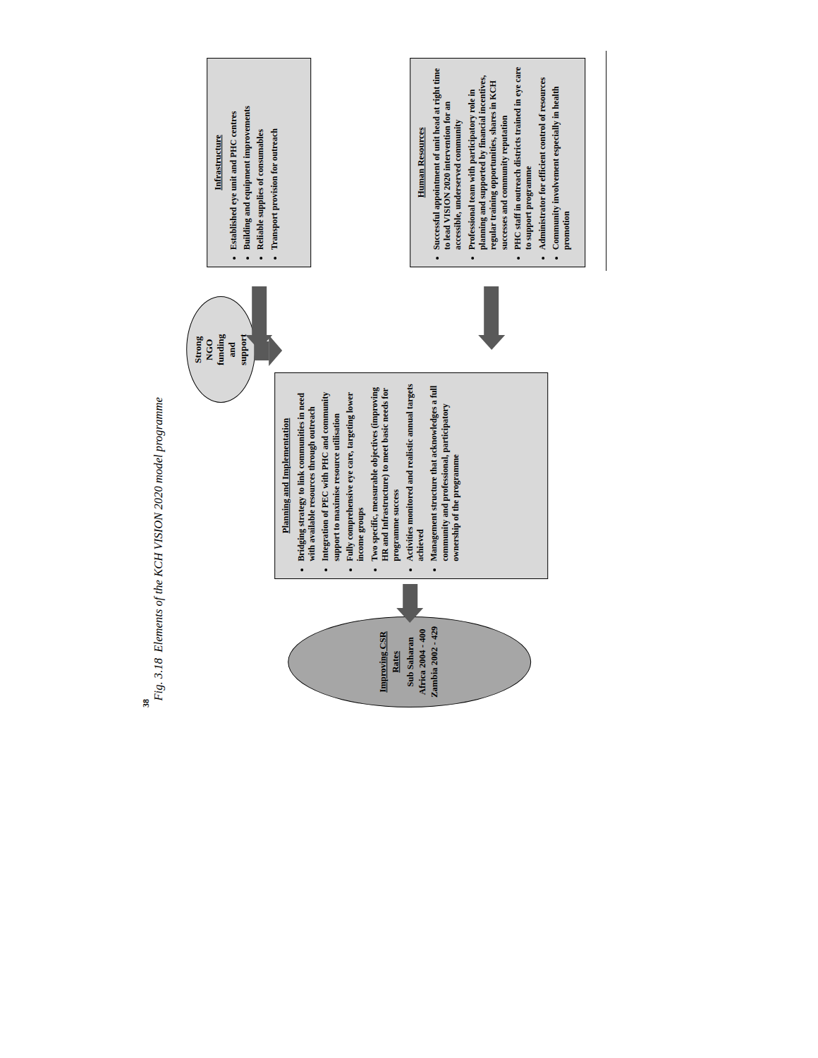Fig. 3.18 Elements of the KCH VISION 2020 model programme
Strong
NGO
funding
and
support
Improving CSR Rates Sub Saharan Africa 2004 - 400
Zambia 2002 - 429
Planning and Implementation
Bridging strategy to link communities in need with available resources through outreach
Integration of PEC with PHC and community support to maximise resource utilisation
Fully comprehensive eye care, targeting lower income groups
Two specific, measurable objectives (improving HR and Infrastructure) to meet basic needs for programme success
Activities monitored and realistic annual targets achieved
Management structure that acknowledges a full community and professional, participatory ownership of the programme
Infrastructure
Established eye unit and PHC centres
Building and equipment improvements
Reliable supplies of consumables
Transport provision for outreach
Human Resources
Successful appointment of unit head at right time to lead VISION 2020 intervention for an accessible, underserved community
Professional team with participatory role in planning and supported by financial incentives, regular training opportunities, shares in KCH successes and community reputation
PHC staff in outreach districts trained in eye care to support programme
Administrator for efficient control of resources
Community involvement especially in health promotion
38